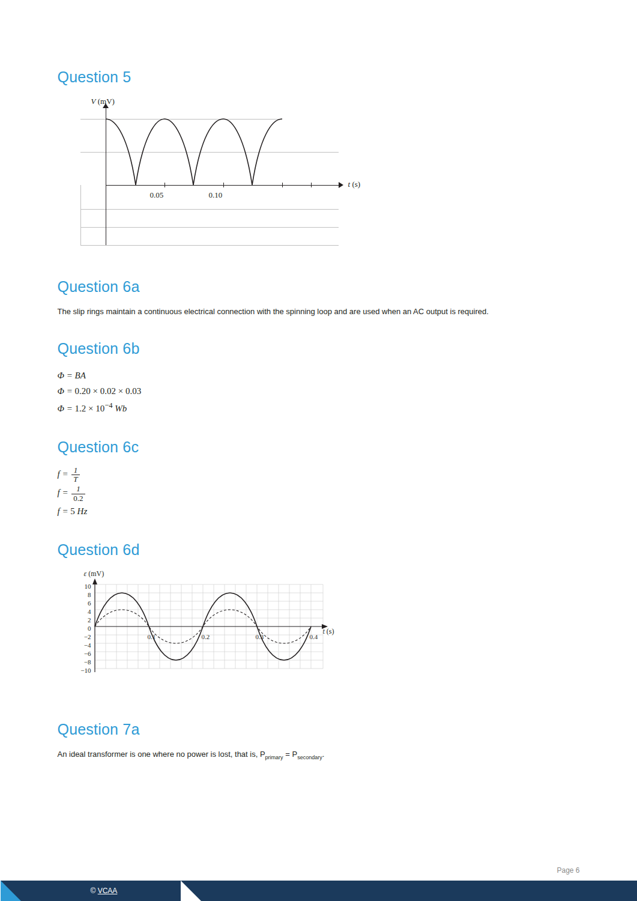Question 5
V (mV)
t (s)
0.05
0.10
Question 6a
The slip rings maintain a continuous electrical connection with the spinning loop and are used when an AC output is required.
Question 6b
Φ = BA
Φ = 0.20 × 0.02 × 0.03
Φ = 1.2 × 10−4 Wb
Question 6c
f = 1 T
f = 10.2
f = 5 Hz
Question 6d
ε (mV)
10
8
6
4
2
0
−2
−4
−6
−8
−10
0.1
0.2
0.3
0.4
t (s)
Question 7a
An ideal transformer is one where no power is lost, that is, Pprimary = Psecondary.
© VCAA
Page 6